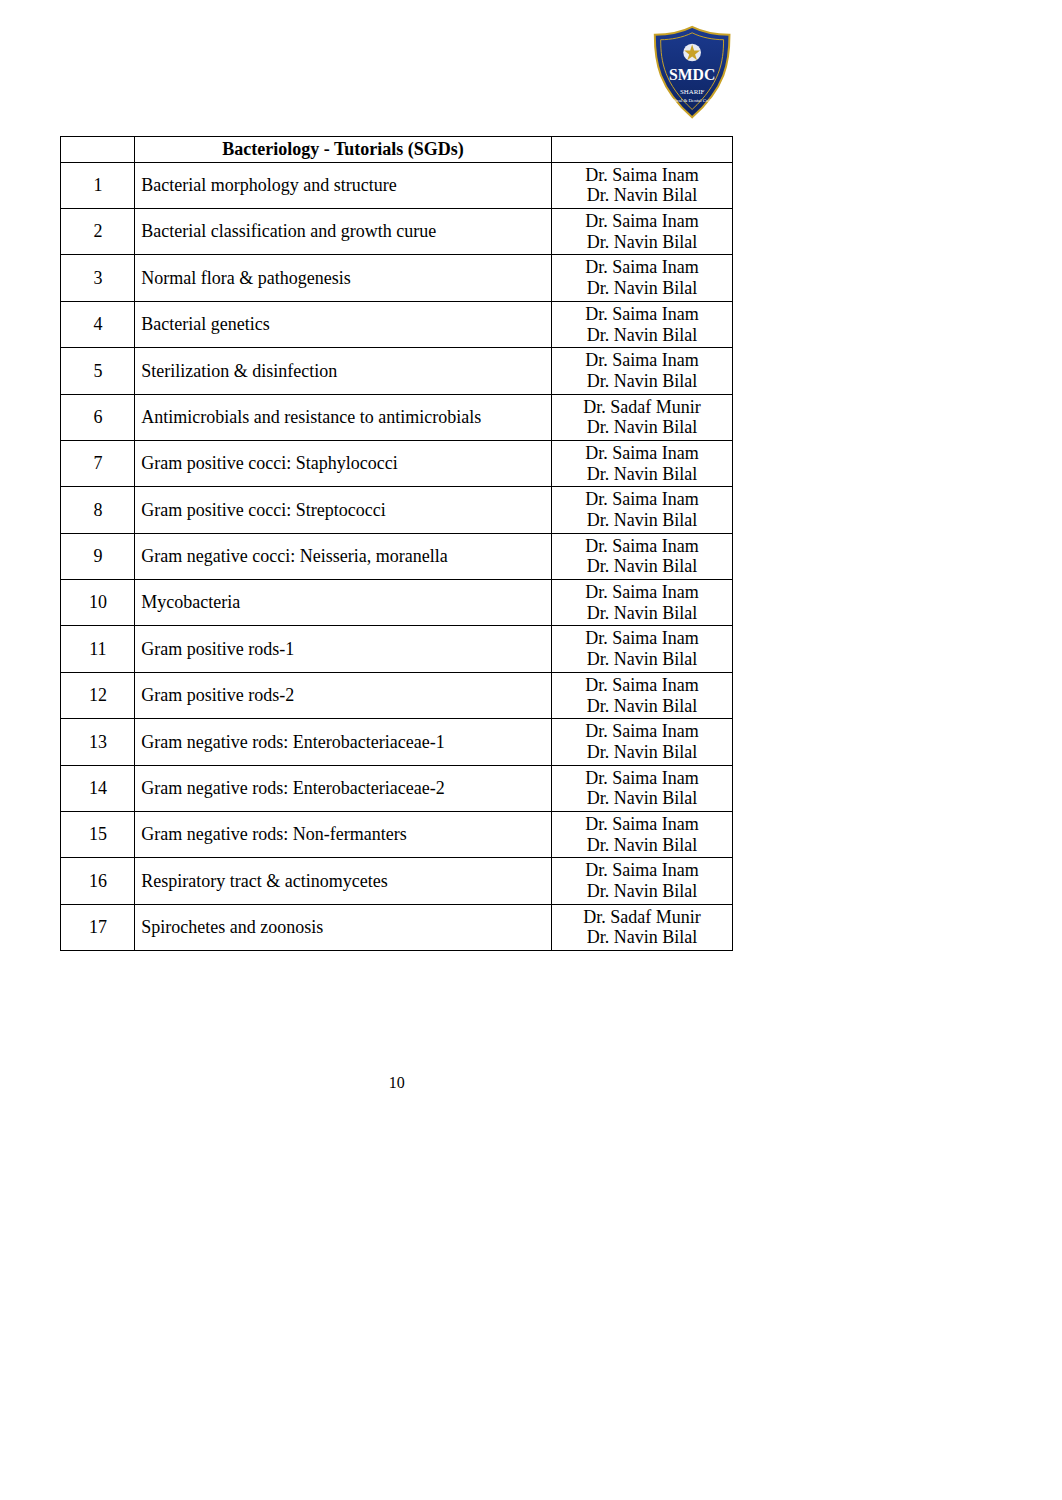SMDC SHARIF Medical & Dental College
| | Bacteriology - Tutorials (SGDs) | |
| 1 | Bacterial morphology and structure | Dr. Saima Inam Dr. Navin Bilal |
| 2 | Bacterial classification and growth curue | Dr. Saima Inam Dr. Navin Bilal |
| 3 | Normal flora & pathogenesis | Dr. Saima Inam Dr. Navin Bilal |
| 4 | Bacterial genetics | Dr. Saima Inam Dr. Navin Bilal |
| 5 | Sterilization & disinfection | Dr. Saima Inam Dr. Navin Bilal |
| 6 | Antimicrobials and resistance to antimicrobials | Dr. Sadaf Munir Dr. Navin Bilal |
| 7 | Gram positive cocci: Staphylococci | Dr. Saima Inam Dr. Navin Bilal |
| 8 | Gram positive cocci: Streptococci | Dr. Saima Inam Dr. Navin Bilal |
| 9 | Gram negative cocci: Neisseria, moranella | Dr. Saima Inam Dr. Navin Bilal |
| 10 | Mycobacteria | Dr. Saima Inam Dr. Navin Bilal |
| 11 | Gram positive rods-1 | Dr. Saima Inam Dr. Navin Bilal |
| 12 | Gram positive rods-2 | Dr. Saima Inam Dr. Navin Bilal |
| 13 | Gram negative rods: Enterobacteriaceae-1 | Dr. Saima Inam Dr. Navin Bilal |
| 14 | Gram negative rods: Enterobacteriaceae-2 | Dr. Saima Inam Dr. Navin Bilal |
| 15 | Gram negative rods: Non-fermanters | Dr. Saima Inam Dr. Navin Bilal |
| 16 | Respiratory tract & actinomycetes | Dr. Saima Inam Dr. Navin Bilal |
| 17 | Spirochetes and zoonosis | Dr. Sadaf Munir Dr. Navin Bilal |
10